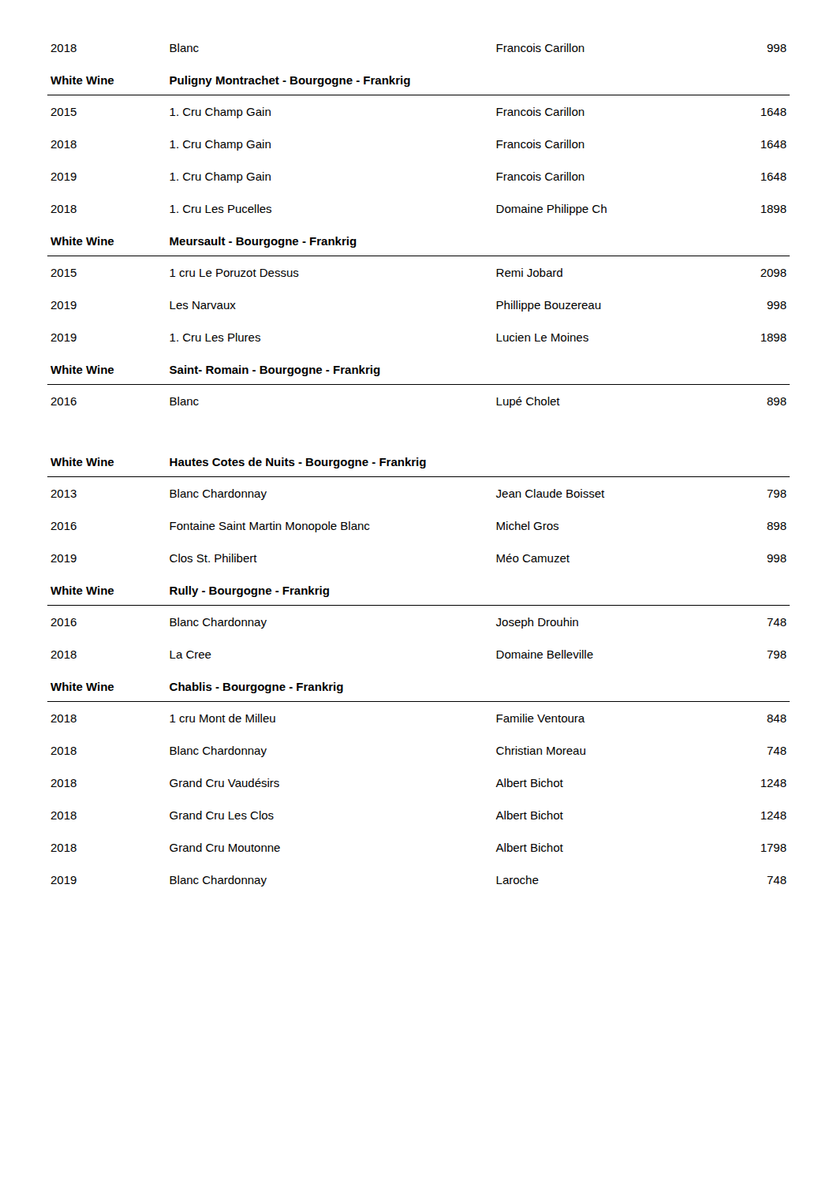| 2018 | Blanc | Francois Carillon | 998 |
| White Wine | Puligny Montrachet - Bourgogne - Frankrig |
| 2015 | 1. Cru Champ Gain | Francois Carillon | 1648 |
| 2018 | 1. Cru Champ Gain | Francois Carillon | 1648 |
| 2019 | 1. Cru Champ Gain | Francois Carillon | 1648 |
| 2018 | 1. Cru Les Pucelles | Domaine Philippe Ch | 1898 |
| White Wine | Meursault - Bourgogne - Frankrig |
| 2015 | 1 cru Le Poruzot Dessus | Remi Jobard | 2098 |
| 2019 | Les Narvaux | Phillippe Bouzereau | 998 |
| 2019 | 1. Cru Les Plures | Lucien Le Moines | 1898 |
| White Wine | Saint- Romain - Bourgogne - Frankrig |
| 2016 | Blanc | Lupé Cholet | 898 |
| White Wine | Hautes Cotes de Nuits - Bourgogne - Frankrig |
| 2013 | Blanc Chardonnay | Jean Claude Boisset | 798 |
| 2016 | Fontaine Saint Martin Monopole Blanc | Michel Gros | 898 |
| 2019 | Clos St. Philibert | Méo Camuzet | 998 |
| White Wine | Rully - Bourgogne - Frankrig |
| 2016 | Blanc Chardonnay | Joseph Drouhin | 748 |
| 2018 | La Cree | Domaine Belleville | 798 |
| White Wine | Chablis - Bourgogne - Frankrig |
| 2018 | 1 cru Mont de Milleu | Familie Ventoura | 848 |
| 2018 | Blanc Chardonnay | Christian Moreau | 748 |
| 2018 | Grand Cru Vaudésirs | Albert Bichot | 1248 |
| 2018 | Grand Cru Les Clos | Albert Bichot | 1248 |
| 2018 | Grand Cru Moutonne | Albert Bichot | 1798 |
| 2019 | Blanc Chardonnay | Laroche | 748 |